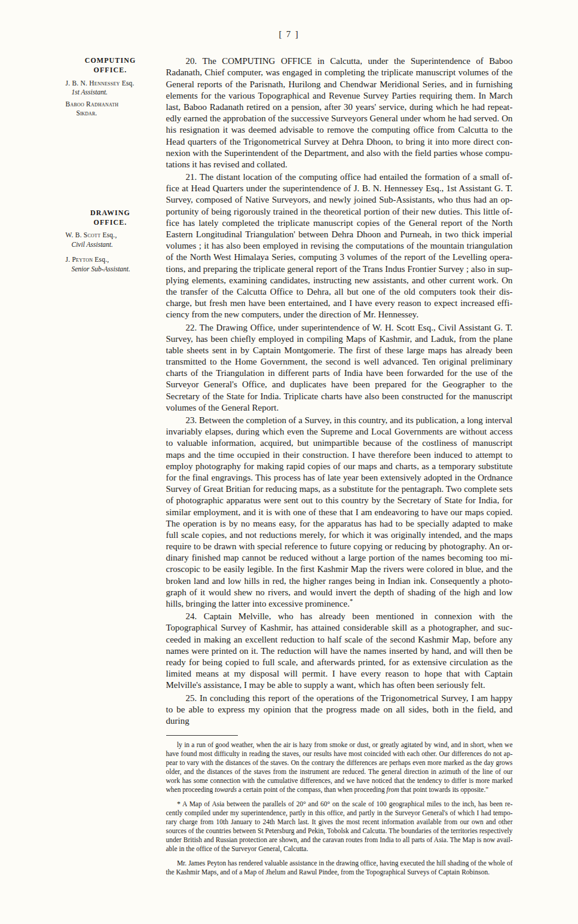[ 7 ]
Computing
Office.
J. B. N. Hennessey Esq. 1st Assistant.
Baboo Radhanath Sikdar.
Drawing
Office.
W. B. Scott Esq., Civil Assistant.
J. Peyton Esq., Senior Sub-Assistant.
20. The COMPUTING OFFICE in Calcutta, under the Superintendence of Baboo Radanath, Chief computer, was engaged in completing the triplicate manuscript volumes of the General reports of the Parisnath, Hurilong and Chendwar Meridional Series, and in furnishing elements for the various Topographical and Revenue Survey Parties requiring them. In March last, Baboo Radanath retired on a pension, after 30 years' service, during which he had repeatedly earned the approbation of the successive Surveyors General under whom he had served. On his resignation it was deemed advisable to remove the computing office from Calcutta to the Head quarters of the Trigonometrical Survey at Dehra Dhoon, to bring it into more direct connexion with the Superintendent of the Department, and also with the field parties whose computations it has revised and collated.
21. The distant location of the computing office had entailed the formation of a small office at Head Quarters under the superintendence of J. B. N. Hennessey Esq., 1st Assistant G. T. Survey, composed of Native Surveyors, and newly joined Sub-Assistants, who thus had an opportunity of being rigorously trained in the theoretical portion of their new duties. This little office has lately completed the triplicate manuscript copies of the General report of the North Eastern Longitudinal Triangulation' between Dehra Dhoon and Purneah, in two thick imperial volumes ; it has also been employed in revising the computations of the mountain triangulation of the North West Himalaya Series, computing 3 volumes of the report of the Levelling operations, and preparing the triplicate general report of the Trans Indus Frontier Survey ; also in supplying elements, examining candidates, instructing new assistants, and other current work. On the transfer of the Calcutta Office to Dehra, all but one of the old computers took their discharge, but fresh men have been entertained, and I have every reason to expect increased efficiency from the new computers, under the direction of Mr. Hennessey.
22. The Drawing Office, under superintendence of W. H. Scott Esq., Civil Assistant G. T. Survey, has been chiefly employed in compiling Maps of Kashmir, and Laduk, from the plane table sheets sent in by Captain Montgomerie. The first of these large maps has already been transmitted to the Home Government, the second is well advanced. Ten original preliminary charts of the Triangulation in different parts of India have been forwarded for the use of the Surveyor General's Office, and duplicates have been prepared for the Geographer to the Secretary of the State for India. Triplicate charts have also been constructed for the manuscript volumes of the General Report.
23. Between the completion of a Survey, in this country, and its publication, a long interval invariably elapses, during which even the Supreme and Local Governments are without access to valuable information, acquired, but unimpartible because of the costliness of manuscript maps and the time occupied in their construction. I have therefore been induced to attempt to employ photography for making rapid copies of our maps and charts, as a temporary substitute for the final engravings. This process has of late year been extensively adopted in the Ordnance Survey of Great Britian for reducing maps, as a substitute for the pentagraph. Two complete sets of photographic apparatus were sent out to this country by the Secretary of State for India, for similar employment, and it is with one of these that I am endeavoring to have our maps copied. The operation is by no means easy, for the apparatus has had to be specially adapted to make full scale copies, and not reductions merely, for which it was originally intended, and the maps require to be drawn with special reference to future copying or reducing by photography. An ordinary finished map cannot be reduced without a large portion of the names becoming too microscopic to be easily legible. In the first Kashmir Map the rivers were colored in blue, and the broken land and low hills in red, the higher ranges being in Indian ink. Consequently a photograph of it would shew no rivers, and would invert the depth of shading of the high and low hills, bringing the latter into excessive prominence.*
24. Captain Melville, who has already been mentioned in connexion with the Topographical Survey of Kashmir, has attained considerable skill as a photographer, and succeeded in making an excellent reduction to half scale of the second Kashmir Map, before any names were printed on it. The reduction will have the names inserted by hand, and will then be ready for being copied to full scale, and afterwards printed, for as extensive circulation as the limited means at my disposal will permit. I have every reason to hope that with Captain Melville's assistance, I may be able to supply a want, which has often been seriously felt.
25. In concluding this report of the operations of the Trigonometrical Survey, I am happy to be able to express my opinion that the progress made on all sides, both in the field, and during
ly in a run of good weather, when the air is hazy from smoke or dust, or greatly agitated by wind, and in short, when we have found most difficulty in reading the staves, our results have most coincided with each other. Our differences do not appear to vary with the distances of the staves. On the contrary the differences are perhaps even more marked as the day grows older, and the distances of the staves from the instrument are reduced. The general direction in azimuth of the line of our work has some connection with the cumulative differences, and we have noticed that the tendency to differ is more marked when proceeding towards a certain point of the compass, than when proceeding from that point towards its opposite."
* A Map of Asia between the parallels of 20° and 60° on the scale of 100 geographical miles to the inch, has been recently compiled under my superintendence, partly in this office, and partly in the Surveyor General's of which I had temporary charge from 10th January to 24th March last. It gives the most recent information available from our own and other sources of the countries between St Petersburg and Pekin, Tobolsk and Calcutta. The boundaries of the territories respectively under British and Russian protection are shown, and the caravan routes from India to all parts of Asia. The Map is now available in the office of the Surveyor General, Calcutta.
Mr. James Peyton has rendered valuable assistance in the drawing office, having executed the hill shading of the whole of the Kashmir Maps, and of a Map of Jhelum and Rawul Pindee, from the Topographical Surveys of Captain Robinson.